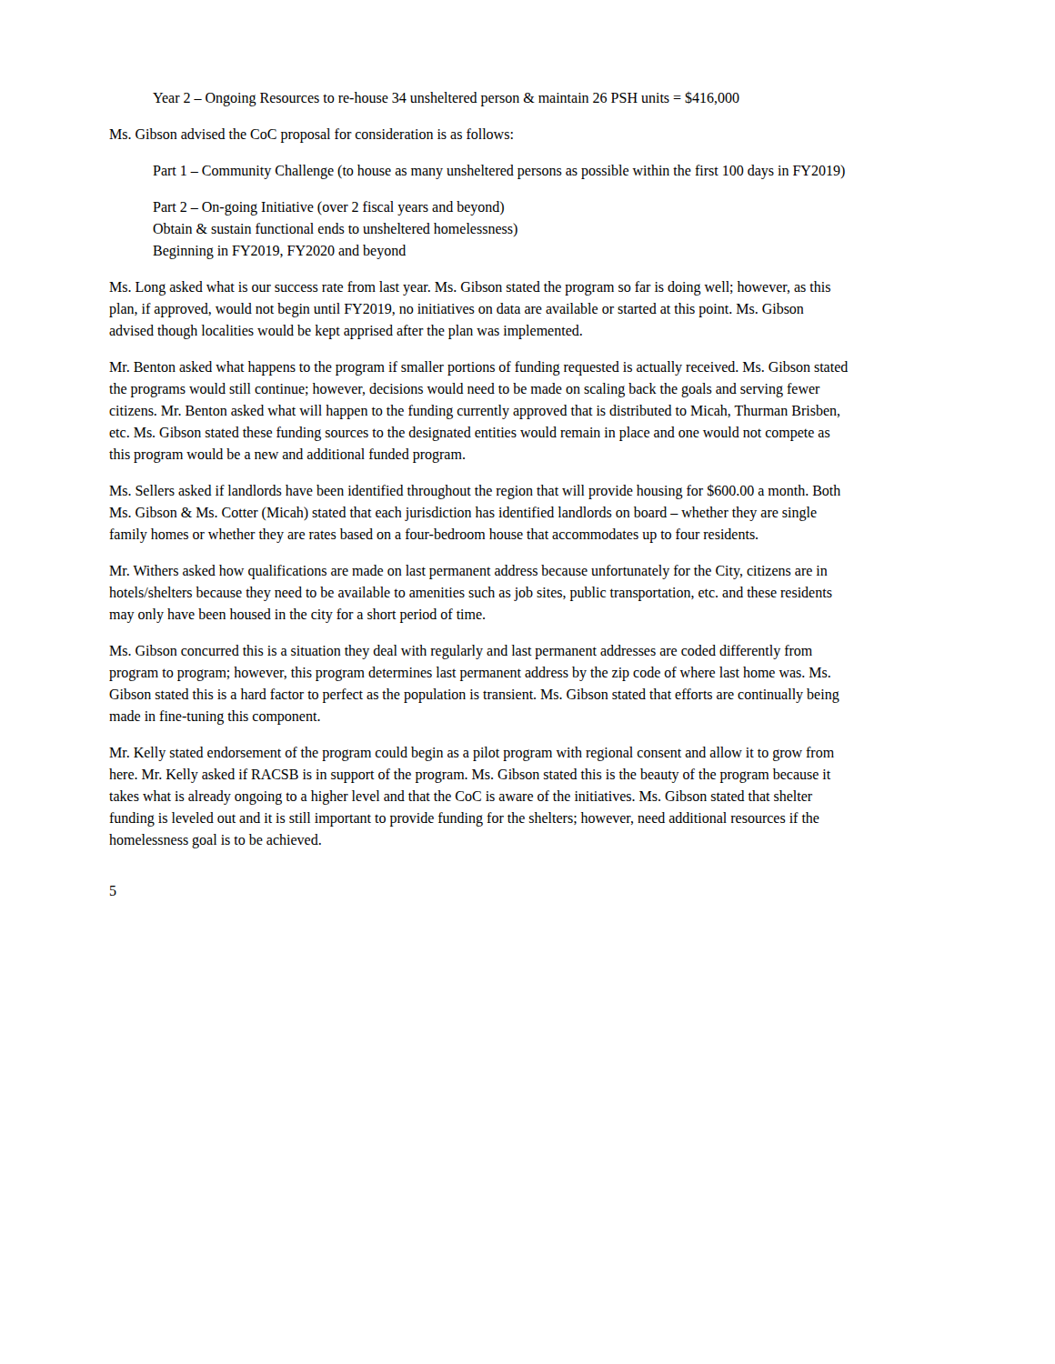Year 2 – Ongoing Resources to re-house 34 unsheltered person & maintain 26 PSH units = $416,000
Ms. Gibson advised the CoC proposal for consideration is as follows:
Part 1 – Community Challenge (to house as many unsheltered persons as possible within the first 100 days in FY2019)
Part 2 – On-going Initiative (over 2 fiscal years and beyond)
Obtain & sustain functional ends to unsheltered homelessness)
Beginning in FY2019, FY2020 and beyond
Ms. Long asked what is our success rate from last year. Ms. Gibson stated the program so far is doing well; however, as this plan, if approved, would not begin until FY2019, no initiatives on data are available or started at this point. Ms. Gibson advised though localities would be kept apprised after the plan was implemented.
Mr. Benton asked what happens to the program if smaller portions of funding requested is actually received. Ms. Gibson stated the programs would still continue; however, decisions would need to be made on scaling back the goals and serving fewer citizens. Mr. Benton asked what will happen to the funding currently approved that is distributed to Micah, Thurman Brisben, etc. Ms. Gibson stated these funding sources to the designated entities would remain in place and one would not compete as this program would be a new and additional funded program.
Ms. Sellers asked if landlords have been identified throughout the region that will provide housing for $600.00 a month. Both Ms. Gibson & Ms. Cotter (Micah) stated that each jurisdiction has identified landlords on board – whether they are single family homes or whether they are rates based on a four-bedroom house that accommodates up to four residents.
Mr. Withers asked how qualifications are made on last permanent address because unfortunately for the City, citizens are in hotels/shelters because they need to be available to amenities such as job sites, public transportation, etc. and these residents may only have been housed in the city for a short period of time.
Ms. Gibson concurred this is a situation they deal with regularly and last permanent addresses are coded differently from program to program; however, this program determines last permanent address by the zip code of where last home was. Ms. Gibson stated this is a hard factor to perfect as the population is transient. Ms. Gibson stated that efforts are continually being made in fine-tuning this component.
Mr. Kelly stated endorsement of the program could begin as a pilot program with regional consent and allow it to grow from here. Mr. Kelly asked if RACSB is in support of the program. Ms. Gibson stated this is the beauty of the program because it takes what is already ongoing to a higher level and that the CoC is aware of the initiatives. Ms. Gibson stated that shelter funding is leveled out and it is still important to provide funding for the shelters; however, need additional resources if the homelessness goal is to be achieved.
5